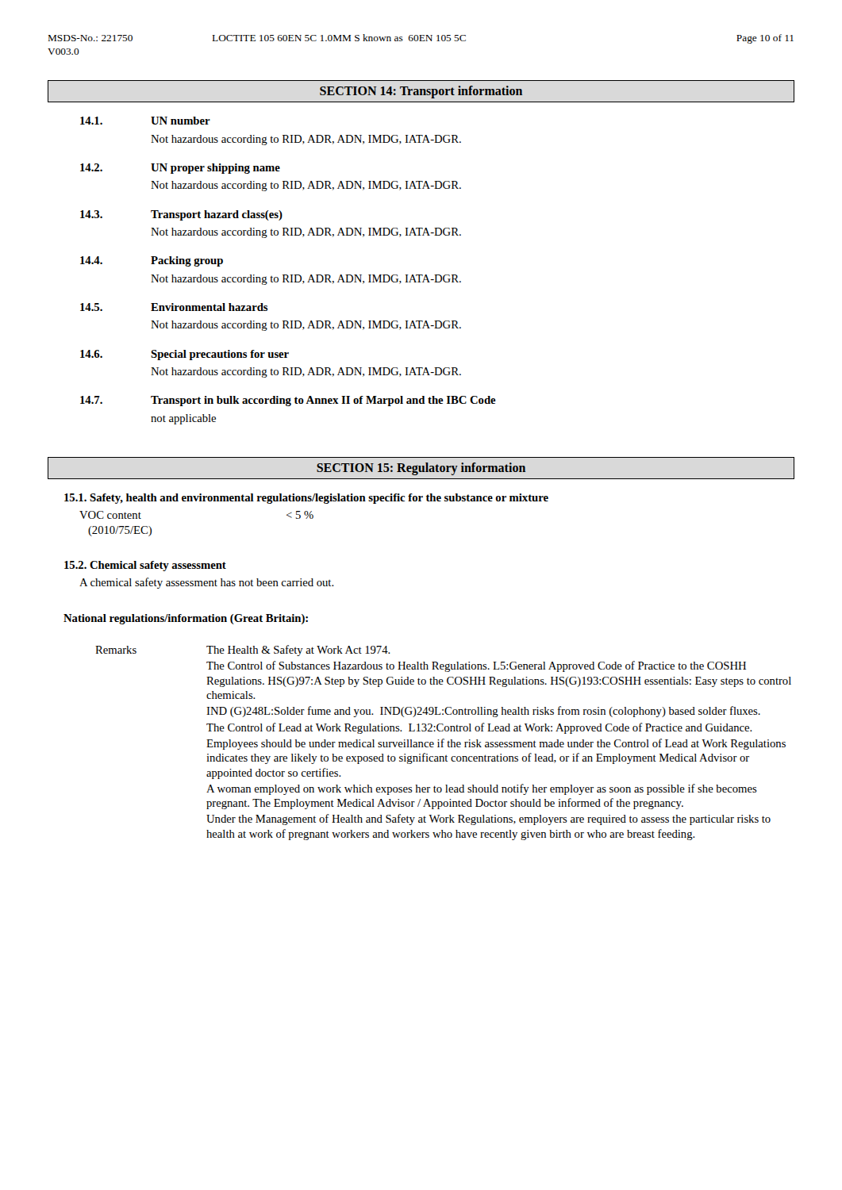MSDS-No.: 221750
V003.0
LOCTITE 105 60EN 5C 1.0MM S known as 60EN 105 5C
Page 10 of 11
SECTION 14: Transport information
14.1.
UN number
Not hazardous according to RID, ADR, ADN, IMDG, IATA-DGR.
14.2.
UN proper shipping name
Not hazardous according to RID, ADR, ADN, IMDG, IATA-DGR.
14.3.
Transport hazard class(es)
Not hazardous according to RID, ADR, ADN, IMDG, IATA-DGR.
14.4.
Packing group
Not hazardous according to RID, ADR, ADN, IMDG, IATA-DGR.
14.5.
Environmental hazards
Not hazardous according to RID, ADR, ADN, IMDG, IATA-DGR.
14.6.
Special precautions for user
Not hazardous according to RID, ADR, ADN, IMDG, IATA-DGR.
14.7.
Transport in bulk according to Annex II of Marpol and the IBC Code
not applicable
SECTION 15: Regulatory information
15.1. Safety, health and environmental regulations/legislation specific for the substance or mixture
VOC content
(2010/75/EC)
< 5 %
15.2. Chemical safety assessment
A chemical safety assessment has not been carried out.
National regulations/information (Great Britain):
Remarks
The Health & Safety at Work Act 1974.
The Control of Substances Hazardous to Health Regulations. L5:General Approved Code of Practice to the COSHH Regulations. HS(G)97:A Step by Step Guide to the COSHH Regulations. HS(G)193:COSHH essentials: Easy steps to control chemicals.
IND (G)248L:Solder fume and you. IND(G)249L:Controlling health risks from rosin (colophony) based solder fluxes.
The Control of Lead at Work Regulations. L132:Control of Lead at Work: Approved Code of Practice and Guidance.
Employees should be under medical surveillance if the risk assessment made under the Control of Lead at Work Regulations indicates they are likely to be exposed to significant concentrations of lead, or if an Employment Medical Advisor or appointed doctor so certifies.
A woman employed on work which exposes her to lead should notify her employer as soon as possible if she becomes pregnant. The Employment Medical Advisor / Appointed Doctor should be informed of the pregnancy.
Under the Management of Health and Safety at Work Regulations, employers are required to assess the particular risks to health at work of pregnant workers and workers who have recently given birth or who are breast feeding.